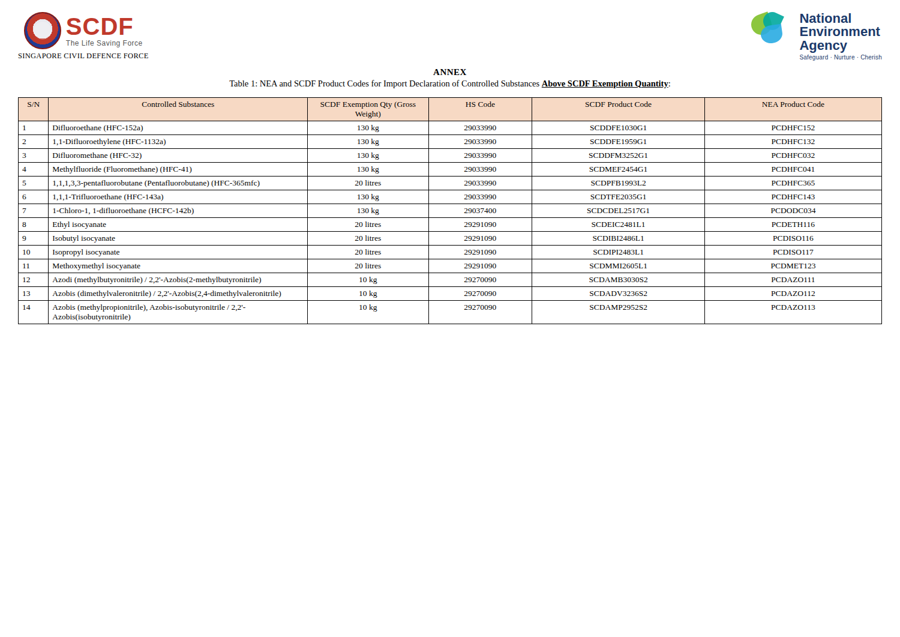SCDF
The Life Saving Force
SINGAPORE CIVIL DEFENCE FORCE
National Environment Agency
Safeguard · Nurture · Cherish
ANNEX
Table 1: NEA and SCDF Product Codes for Import Declaration of Controlled Substances Above SCDF Exemption Quantity:
| S/N | Controlled Substances | SCDF Exemption Qty (Gross Weight) | HS Code | SCDF Product Code | NEA Product Code |
| --- | --- | --- | --- | --- | --- |
| 1 | Difluoroethane (HFC-152a) | 130 kg | 29033990 | SCDDFE1030G1 | PCDHFC152 |
| 2 | 1,1-Difluoroethylene (HFC-1132a) | 130 kg | 29033990 | SCDDFE1959G1 | PCDHFC132 |
| 3 | Difluoromethane (HFC-32) | 130 kg | 29033990 | SCDDFM3252G1 | PCDHFC032 |
| 4 | Methylfluoride (Fluoromethane) (HFC-41) | 130 kg | 29033990 | SCDMEF2454G1 | PCDHFC041 |
| 5 | 1,1,1,3,3-pentafluorobutane (Pentafluorobutane) (HFC-365mfc) | 20 litres | 29033990 | SCDPFB1993L2 | PCDHFC365 |
| 6 | 1,1,1-Trifluoroethane (HFC-143a) | 130 kg | 29033990 | SCDTFE2035G1 | PCDHFC143 |
| 7 | 1-Chloro-1, 1-difluoroethane (HCFC-142b) | 130 kg | 29037400 | SCDCDEL2517G1 | PCDODC034 |
| 8 | Ethyl isocyanate | 20 litres | 29291090 | SCDEIC2481L1 | PCDETH116 |
| 9 | Isobutyl isocyanate | 20 litres | 29291090 | SCDIBI2486L1 | PCDISO116 |
| 10 | Isopropyl isocyanate | 20 litres | 29291090 | SCDIPI2483L1 | PCDISO117 |
| 11 | Methoxymethyl isocyanate | 20 litres | 29291090 | SCDMMI2605L1 | PCDMET123 |
| 12 | Azodi (methylbutyronitrile) / 2,2'-Azobis(2-methylbutyronitrile) | 10 kg | 29270090 | SCDAMB3030S2 | PCDAZO111 |
| 13 | Azobis (dimethylvaleronitrile) / 2,2'-Azobis(2,4-dimethylvaleronitrile) | 10 kg | 29270090 | SCDADV3236S2 | PCDAZO112 |
| 14 | Azobis (methylpropionitrile), Azobis-isobutyronitrile / 2,2'-Azobis(isobutyronitrile) | 10 kg | 29270090 | SCDAMP2952S2 | PCDAZO113 |